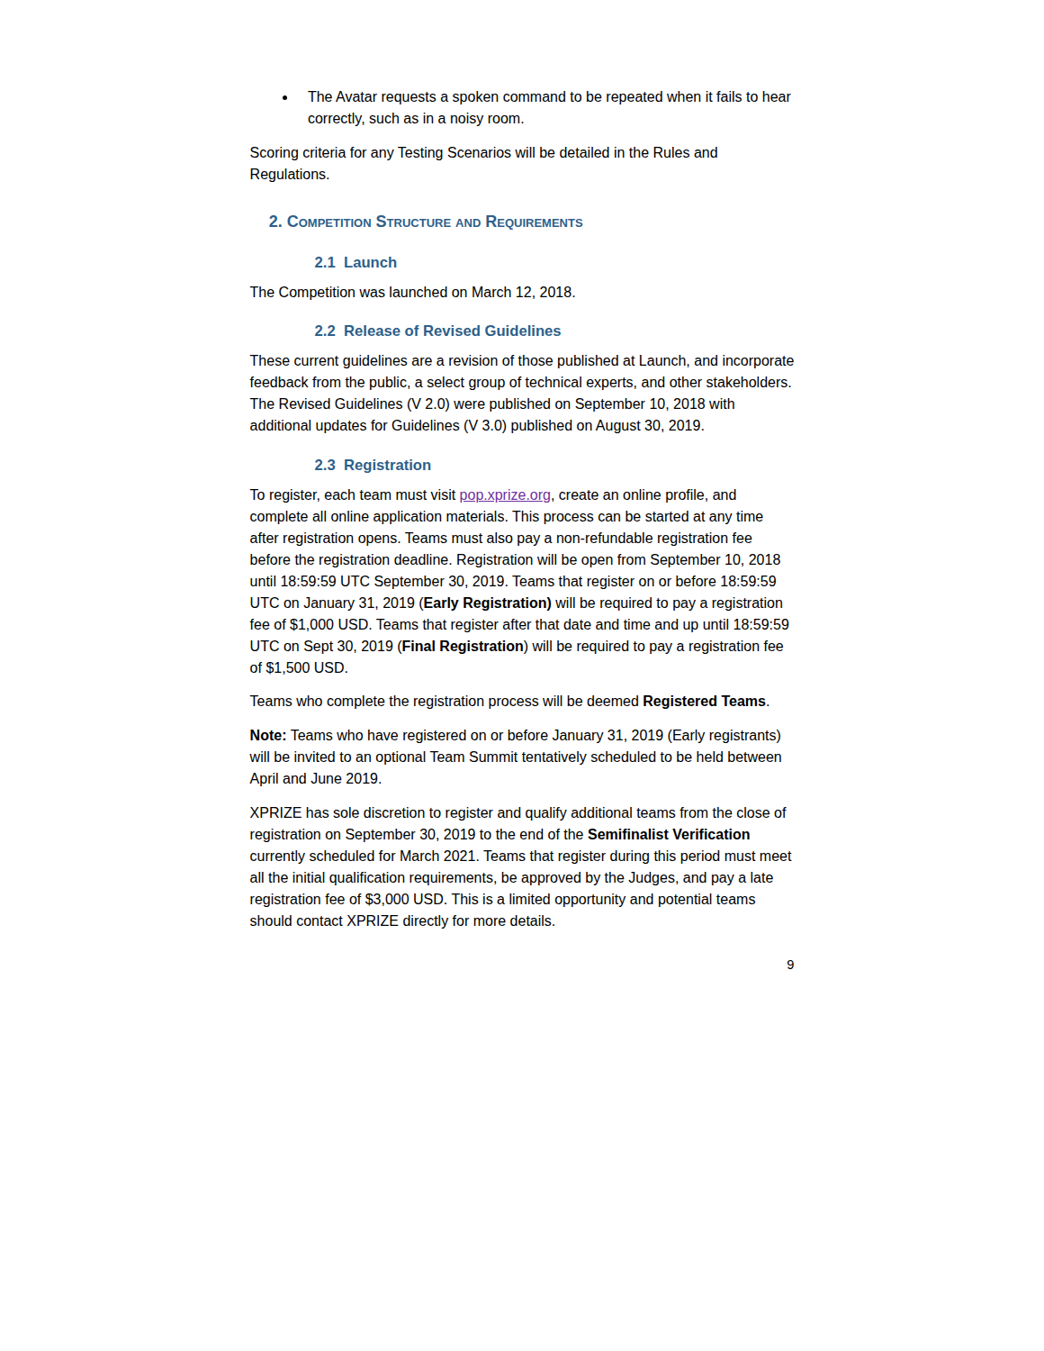The Avatar requests a spoken command to be repeated when it fails to hear correctly, such as in a noisy room.
Scoring criteria for any Testing Scenarios will be detailed in the Rules and Regulations.
2. Competition Structure and Requirements
2.1 Launch
The Competition was launched on March 12, 2018.
2.2 Release of Revised Guidelines
These current guidelines are a revision of those published at Launch, and incorporate feedback from the public, a select group of technical experts, and other stakeholders. The Revised Guidelines (V 2.0) were published on September 10, 2018 with additional updates for Guidelines (V 3.0) published on August 30, 2019.
2.3 Registration
To register, each team must visit pop.xprize.org, create an online profile, and complete all online application materials. This process can be started at any time after registration opens. Teams must also pay a non-refundable registration fee before the registration deadline. Registration will be open from September 10, 2018 until 18:59:59 UTC September 30, 2019. Teams that register on or before 18:59:59 UTC on January 31, 2019 (Early Registration) will be required to pay a registration fee of $1,000 USD. Teams that register after that date and time and up until 18:59:59 UTC on Sept 30, 2019 (Final Registration) will be required to pay a registration fee of $1,500 USD.
Teams who complete the registration process will be deemed Registered Teams.
Note: Teams who have registered on or before January 31, 2019 (Early registrants) will be invited to an optional Team Summit tentatively scheduled to be held between April and June 2019.
XPRIZE has sole discretion to register and qualify additional teams from the close of registration on September 30, 2019 to the end of the Semifinalist Verification currently scheduled for March 2021. Teams that register during this period must meet all the initial qualification requirements, be approved by the Judges, and pay a late registration fee of $3,000 USD. This is a limited opportunity and potential teams should contact XPRIZE directly for more details.
9